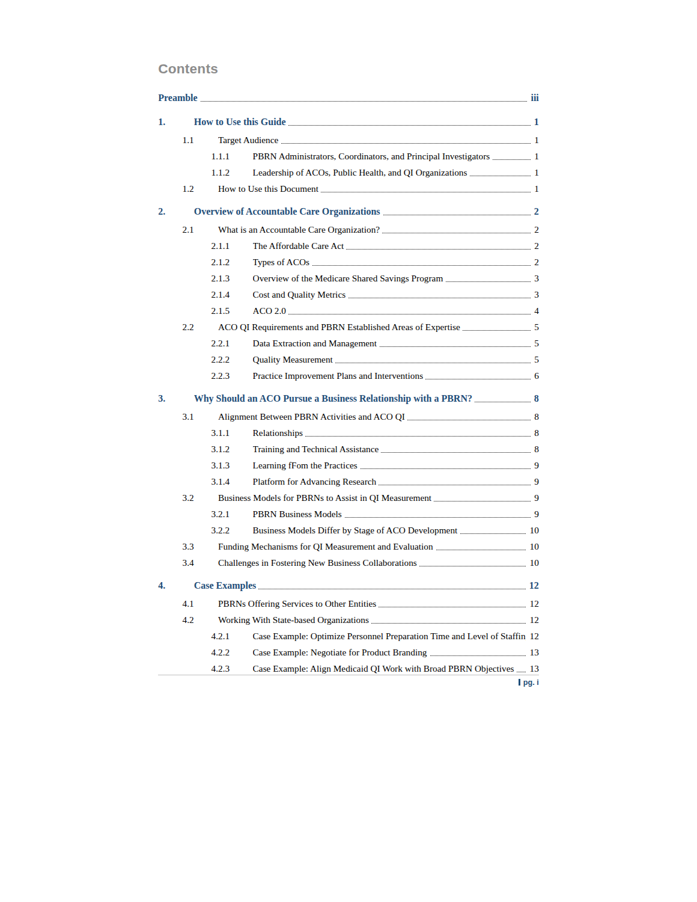Contents
Preamble iii
1. How to Use this Guide 1
1.1 Target Audience 1
1.1.1 PBRN Administrators, Coordinators, and Principal Investigators 1
1.1.2 Leadership of ACOs, Public Health, and QI Organizations 1
1.2 How to Use this Document 1
2. Overview of Accountable Care Organizations 2
2.1 What is an Accountable Care Organization? 2
2.1.1 The Affordable Care Act 2
2.1.2 Types of ACOs 2
2.1.3 Overview of the Medicare Shared Savings Program 3
2.1.4 Cost and Quality Metrics 3
2.1.5 ACO 2.0 4
2.2 ACO QI Requirements and PBRN Established Areas of Expertise 5
2.2.1 Data Extraction and Management 5
2.2.2 Quality Measurement 5
2.2.3 Practice Improvement Plans and Interventions 6
3. Why Should an ACO Pursue a Business Relationship with a PBRN? 8
3.1 Alignment Between PBRN Activities and ACO QI 8
3.1.1 Relationships 8
3.1.2 Training and Technical Assistance 8
3.1.3 Learning fFom the Practices 9
3.1.4 Platform for Advancing Research 9
3.2 Business Models for PBRNs to Assist in QI Measurement 9
3.2.1 PBRN Business Models 9
3.2.2 Business Models Differ by Stage of ACO Development 10
3.3 Funding Mechanisms for QI Measurement and Evaluation 10
3.4 Challenges in Fostering New Business Collaborations 10
4. Case Examples 12
4.1 PBRNs Offering Services to Other Entities 12
4.2 Working With State-based Organizations 12
4.2.1 Case Example: Optimize Personnel Preparation Time and Level of Staffing 12
4.2.2 Case Example: Negotiate for Product Branding 13
4.2.3 Case Example: Align Medicaid QI Work with Broad PBRN Objectives 13
pg. i